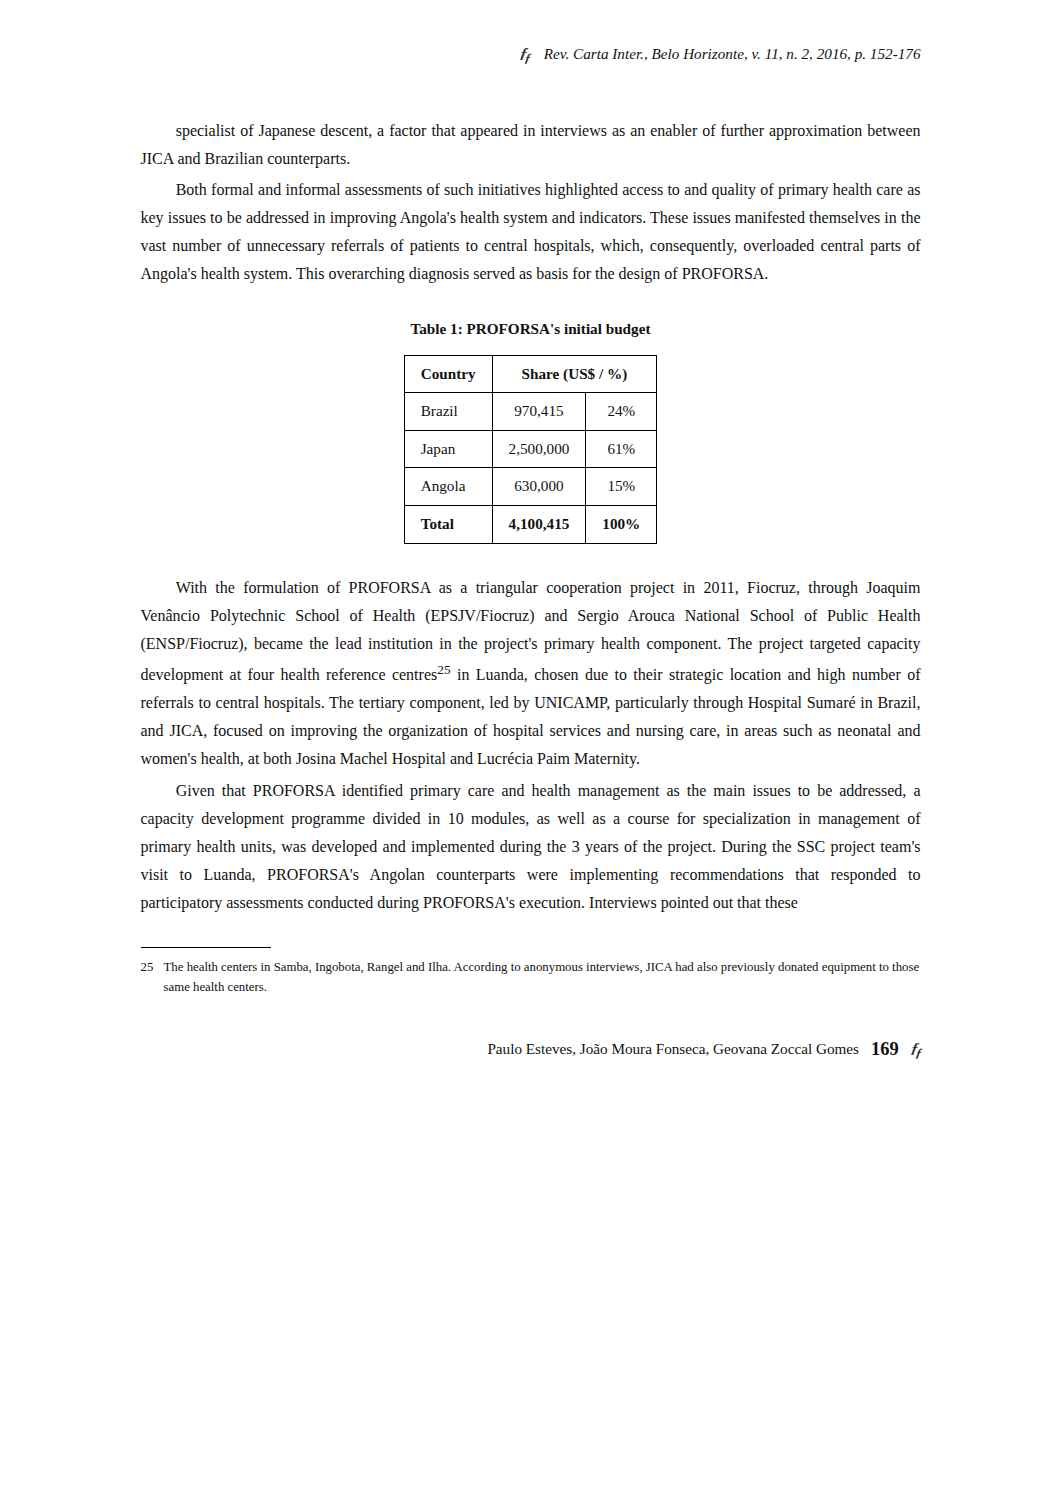ƒƒ Rev. Carta Inter., Belo Horizonte, v. 11, n. 2, 2016, p. 152-176
specialist of Japanese descent, a factor that appeared in interviews as an enabler of further approximation between JICA and Brazilian counterparts.
Both formal and informal assessments of such initiatives highlighted access to and quality of primary health care as key issues to be addressed in improving Angola's health system and indicators. These issues manifested themselves in the vast number of unnecessary referrals of patients to central hospitals, which, consequently, overloaded central parts of Angola's health system. This overarching diagnosis served as basis for the design of PROFORSA.
Table 1: PROFORSA's initial budget
| Country | Share (US$ / %) |
| --- | --- |
| Brazil | 970,415 | 24% |
| Japan | 2,500,000 | 61% |
| Angola | 630,000 | 15% |
| Total | 4,100,415 | 100% |
With the formulation of PROFORSA as a triangular cooperation project in 2011, Fiocruz, through Joaquim Venâncio Polytechnic School of Health (EPSJV/Fiocruz) and Sergio Arouca National School of Public Health (ENSP/Fiocruz), became the lead institution in the project's primary health component. The project targeted capacity development at four health reference centres25 in Luanda, chosen due to their strategic location and high number of referrals to central hospitals. The tertiary component, led by UNICAMP, particularly through Hospital Sumaré in Brazil, and JICA, focused on improving the organization of hospital services and nursing care, in areas such as neonatal and women's health, at both Josina Machel Hospital and Lucrécia Paim Maternity.
Given that PROFORSA identified primary care and health management as the main issues to be addressed, a capacity development programme divided in 10 modules, as well as a course for specialization in management of primary health units, was developed and implemented during the 3 years of the project. During the SSC project team's visit to Luanda, PROFORSA's Angolan counterparts were implementing recommendations that responded to participatory assessments conducted during PROFORSA's execution. Interviews pointed out that these
25 The health centers in Samba, Ingobota, Rangel and Ilha. According to anonymous interviews, JICA had also previously donated equipment to those same health centers.
Paulo Esteves, João Moura Fonseca, Geovana Zoccal Gomes 169 ƒƒ